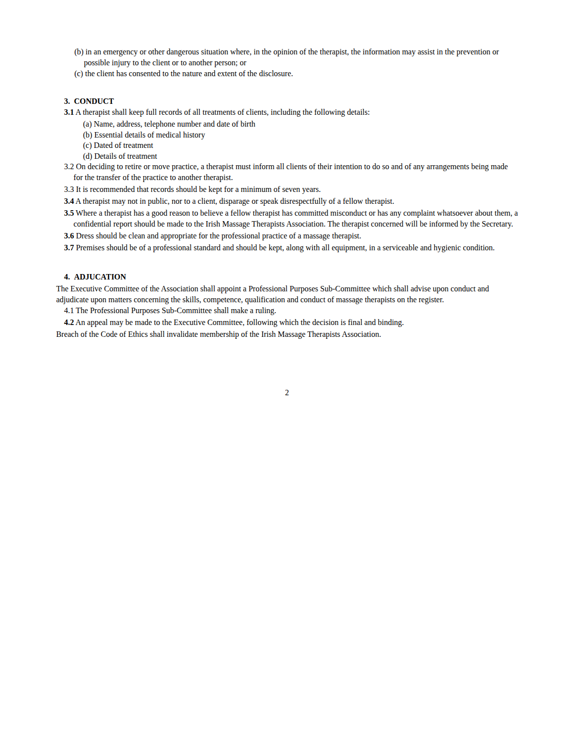(b) in an emergency or other dangerous situation where, in the opinion of the therapist, the information may assist in the prevention or possible injury to the client or to another person; or
(c) the client has consented to the nature and extent of the disclosure.
3. CONDUCT
3.1 A therapist shall keep full records of all treatments of clients, including the following details:
(a) Name, address, telephone number and date of birth
(b) Essential details of medical history
(c) Dated of treatment
(d) Details of treatment
3.2 On deciding to retire or move practice, a therapist must inform all clients of their intention to do so and of any arrangements being made for the transfer of the practice to another therapist.
3.3 It is recommended that records should be kept for a minimum of seven years.
3.4 A therapist may not in public, nor to a client, disparage or speak disrespectfully of a fellow therapist.
3.5 Where a therapist has a good reason to believe a fellow therapist has committed misconduct or has any complaint whatsoever about them, a confidential report should be made to the Irish Massage Therapists Association. The therapist concerned will be informed by the Secretary.
3.6 Dress should be clean and appropriate for the professional practice of a massage therapist.
3.7 Premises should be of a professional standard and should be kept, along with all equipment, in a serviceable and hygienic condition.
4. ADJUCATION
The Executive Committee of the Association shall appoint a Professional Purposes Sub-Committee which shall advise upon conduct and adjudicate upon matters concerning the skills, competence, qualification and conduct of massage therapists on the register.
4.1 The Professional Purposes Sub-Committee shall make a ruling.
4.2 An appeal may be made to the Executive Committee, following which the decision is final and binding.
Breach of the Code of Ethics shall invalidate membership of the Irish Massage Therapists Association.
2